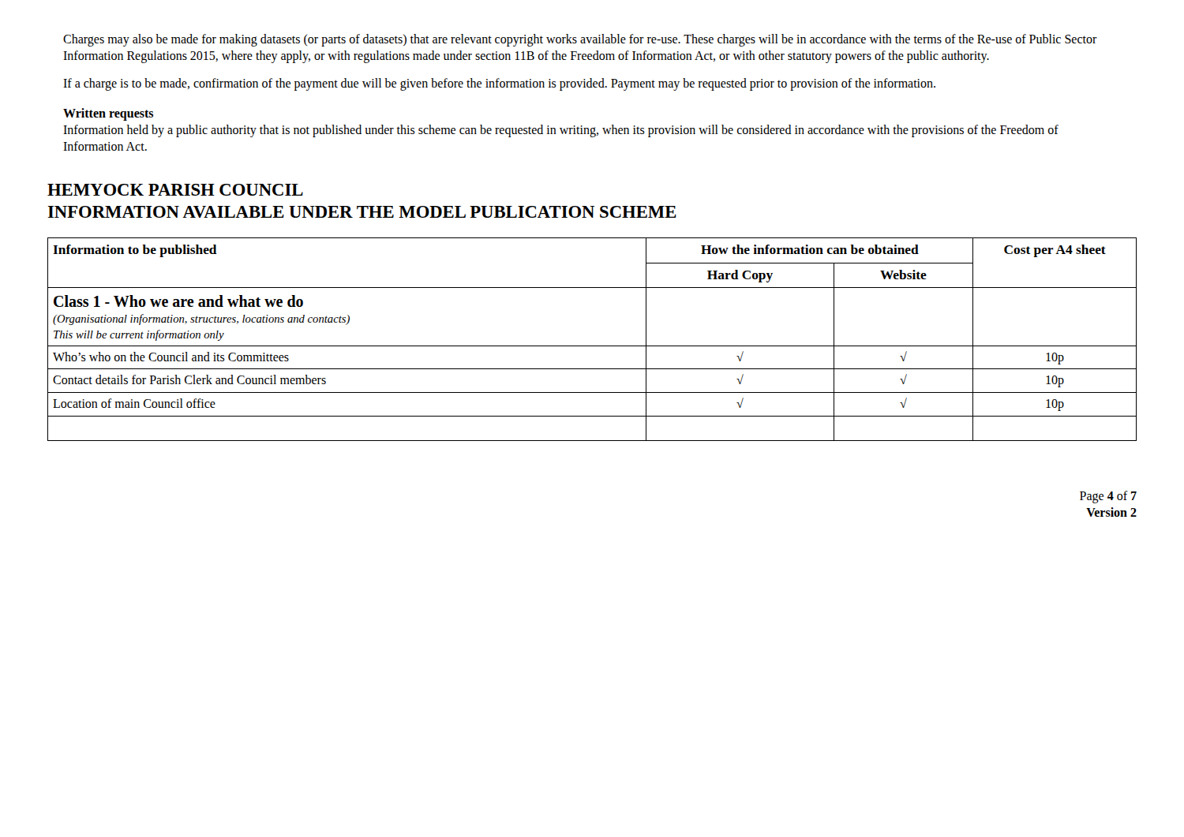Charges may also be made for making datasets (or parts of datasets) that are relevant copyright works available for re-use. These charges will be in accordance with the terms of the Re-use of Public Sector Information Regulations 2015, where they apply, or with regulations made under section 11B of the Freedom of Information Act, or with other statutory powers of the public authority.
If a charge is to be made, confirmation of the payment due will be given before the information is provided. Payment may be requested prior to provision of the information.
Written requests
Information held by a public authority that is not published under this scheme can be requested in writing, when its provision will be considered in accordance with the provisions of the Freedom of Information Act.
HEMYOCK PARISH COUNCIL
INFORMATION AVAILABLE UNDER THE MODEL PUBLICATION SCHEME
| Information to be published | How the information can be obtained | Cost per A4 sheet |
| --- | --- | --- |
| Hard Copy | Website |
| Class 1 - Who we are and what we do (Organisational information, structures, locations and contacts) This will be current information only | | | |
| Who’s who on the Council and its Committees | √ | √ | 10p |
| Contact details for Parish Clerk and Council members | √ | √ | 10p |
| Location of main Council office | √ | √ | 10p |
Page 4 of 7
Version 2